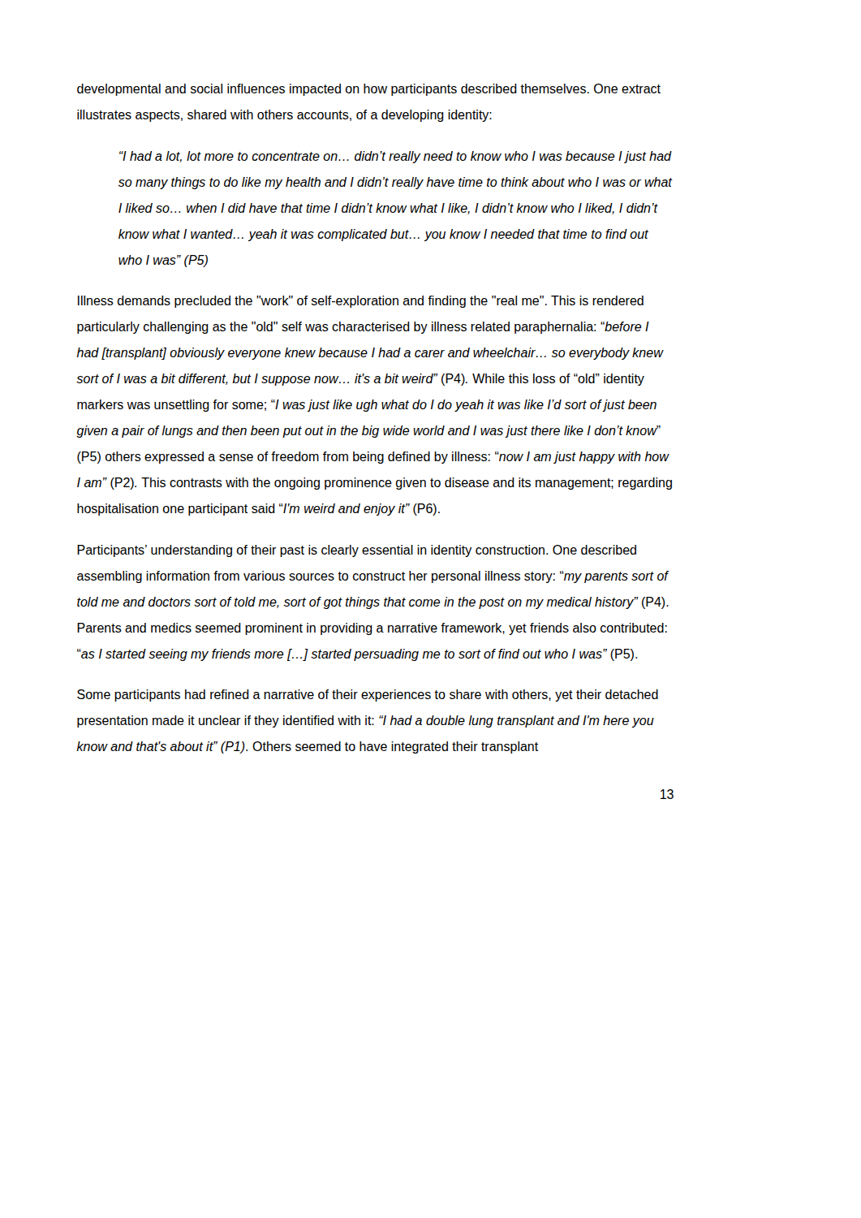developmental and social influences impacted on how participants described themselves. One extract illustrates aspects, shared with others accounts, of a developing identity:
“I had a lot, lot more to concentrate on… didn’t really need to know who I was because I just had so many things to do like my health and I didn’t really have time to think about who I was or what I liked so… when I did have that time I didn’t know what I like, I didn’t know who I liked, I didn’t know what I wanted… yeah it was complicated but… you know I needed that time to find out who I was” (P5)
Illness demands precluded the "work" of self-exploration and finding the "real me". This is rendered particularly challenging as the "old" self was characterised by illness related paraphernalia: “before I had [transplant] obviously everyone knew because I had a carer and wheelchair… so everybody knew sort of I was a bit different, but I suppose now… it's a bit weird” (P4). While this loss of “old” identity markers was unsettling for some; “I was just like ugh what do I do yeah it was like I’d sort of just been given a pair of lungs and then been put out in the big wide world and I was just there like I don’t know” (P5) others expressed a sense of freedom from being defined by illness: “now I am just happy with how I am” (P2). This contrasts with the ongoing prominence given to disease and its management; regarding hospitalisation one participant said “I'm weird and enjoy it” (P6).
Participants’ understanding of their past is clearly essential in identity construction. One described assembling information from various sources to construct her personal illness story: “my parents sort of told me and doctors sort of told me, sort of got things that come in the post on my medical history” (P4). Parents and medics seemed prominent in providing a narrative framework, yet friends also contributed: “as I started seeing my friends more […] started persuading me to sort of find out who I was” (P5).
Some participants had refined a narrative of their experiences to share with others, yet their detached presentation made it unclear if they identified with it: “I had a double lung transplant and I'm here you know and that's about it” (P1). Others seemed to have integrated their transplant
13